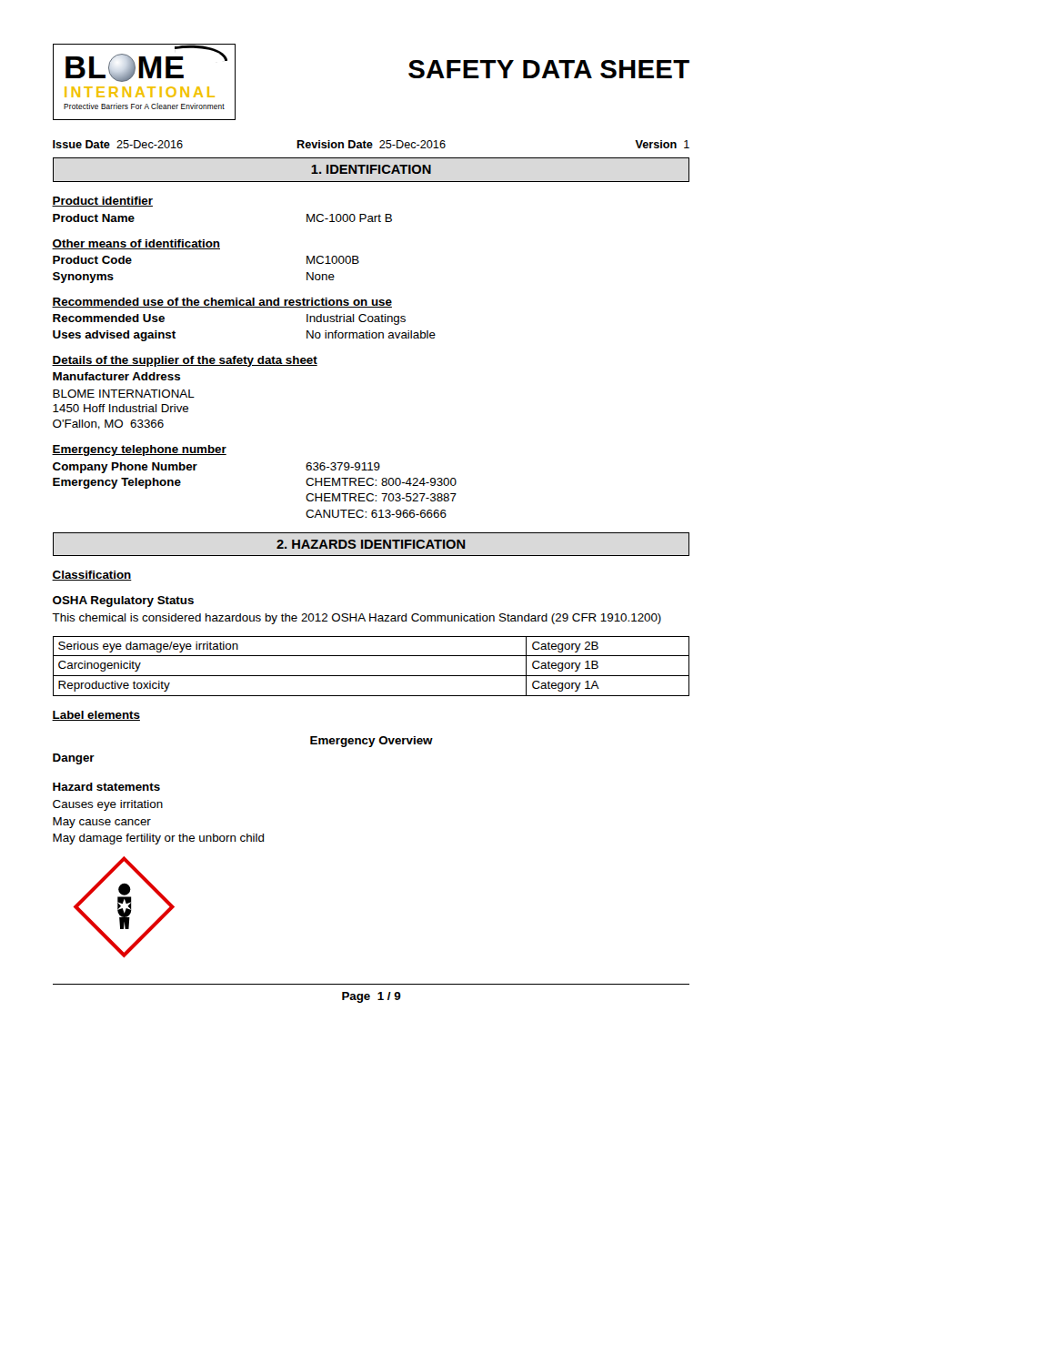BL ME
INTERNATIONAL
Protective Barriers For A Cleaner Environment
SAFETY DATA SHEET
Issue Date 25-Dec-2016
Revision Date 25-Dec-2016
Version 1
1. IDENTIFICATION
Product identifier
Product Name
MC-1000 Part B
Other means of identification
Product Code
MC1000B
Synonyms
None
Recommended use of the chemical and restrictions on use
Recommended Use
Industrial Coatings
Uses advised against
No information available
Details of the supplier of the safety data sheet
Manufacturer Address
BLOME INTERNATIONAL
1450 Hoff Industrial Drive
O'Fallon, MO 63366
Emergency telephone number
Company Phone Number
636-379-9119
Emergency Telephone
CHEMTREC: 800-424-9300
CHEMTREC: 703-527-3887
CANUTEC: 613-966-6666
2. HAZARDS IDENTIFICATION
Classification
OSHA Regulatory Status
This chemical is considered hazardous by the 2012 OSHA Hazard Communication Standard (29 CFR 1910.1200)
| Serious eye damage/eye irritation | Category 2B |
| Carcinogenicity | Category 1B |
| Reproductive toxicity | Category 1A |
Label elements
Emergency Overview
Danger
Hazard statements
Causes eye irritation
May cause cancer
May damage fertility or the unborn child
Page 1 / 9